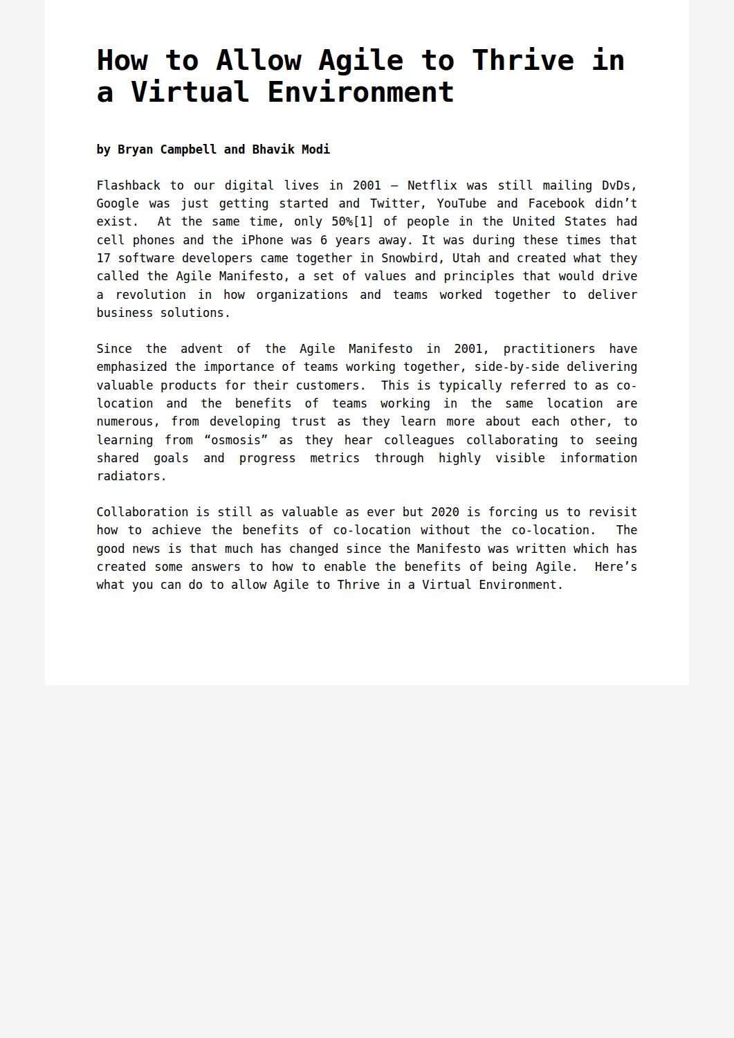How to Allow Agile to Thrive in a Virtual Environment
by Bryan Campbell and Bhavik Modi
Flashback to our digital lives in 2001 — Netflix was still mailing DvDs, Google was just getting started and Twitter, YouTube and Facebook didn’t exist. At the same time, only 50%[1] of people in the United States had cell phones and the iPhone was 6 years away. It was during these times that 17 software developers came together in Snowbird, Utah and created what they called the Agile Manifesto, a set of values and principles that would drive a revolution in how organizations and teams worked together to deliver business solutions.
Since the advent of the Agile Manifesto in 2001, practitioners have emphasized the importance of teams working together, side-by-side delivering valuable products for their customers. This is typically referred to as co-location and the benefits of teams working in the same location are numerous, from developing trust as they learn more about each other, to learning from “osmosis” as they hear colleagues collaborating to seeing shared goals and progress metrics through highly visible information radiators.
Collaboration is still as valuable as ever but 2020 is forcing us to revisit how to achieve the benefits of co-location without the co-location. The good news is that much has changed since the Manifesto was written which has created some answers to how to enable the benefits of being Agile. Here’s what you can do to allow Agile to Thrive in a Virtual Environment.